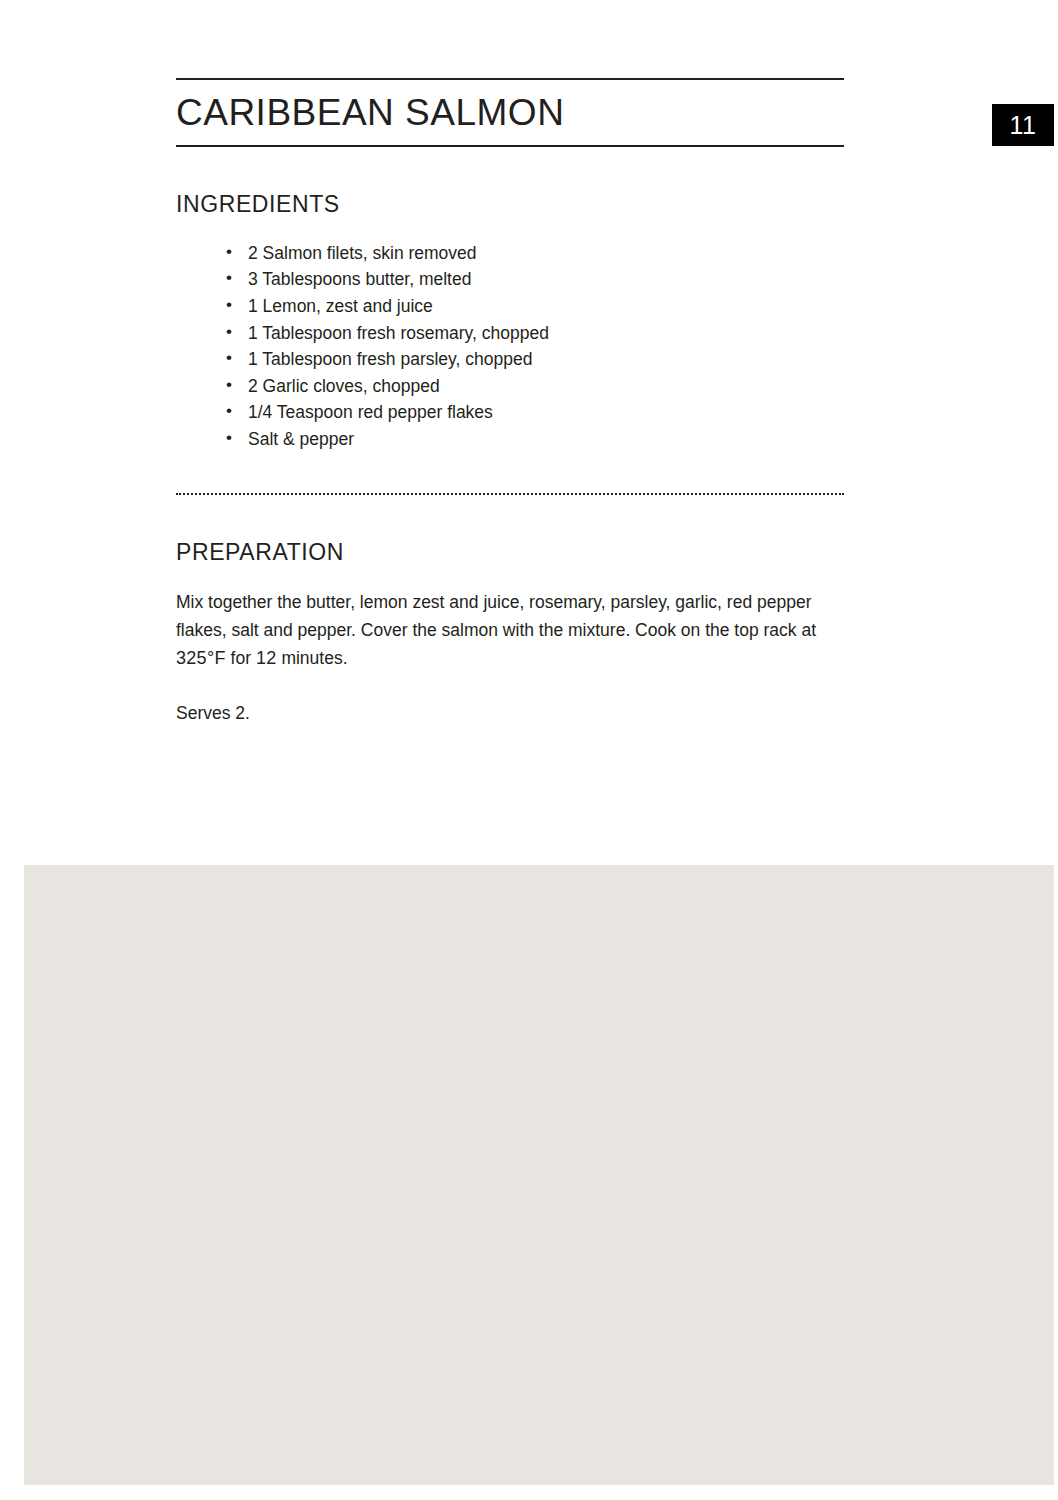11
Caribbean Salmon
Ingredients
2 Salmon filets, skin removed
3 Tablespoons butter, melted
1 Lemon, zest and juice
1 Tablespoon fresh rosemary, chopped
1 Tablespoon fresh parsley, chopped
2 Garlic cloves, chopped
1/4 Teaspoon red pepper flakes
Salt & pepper
Preparation
Mix together the butter, lemon zest and juice, rosemary, parsley, garlic, red pepper flakes, salt and pepper. Cover the salmon with the mixture. Cook on the top rack at 325°F for 12 minutes.
Serves 2.